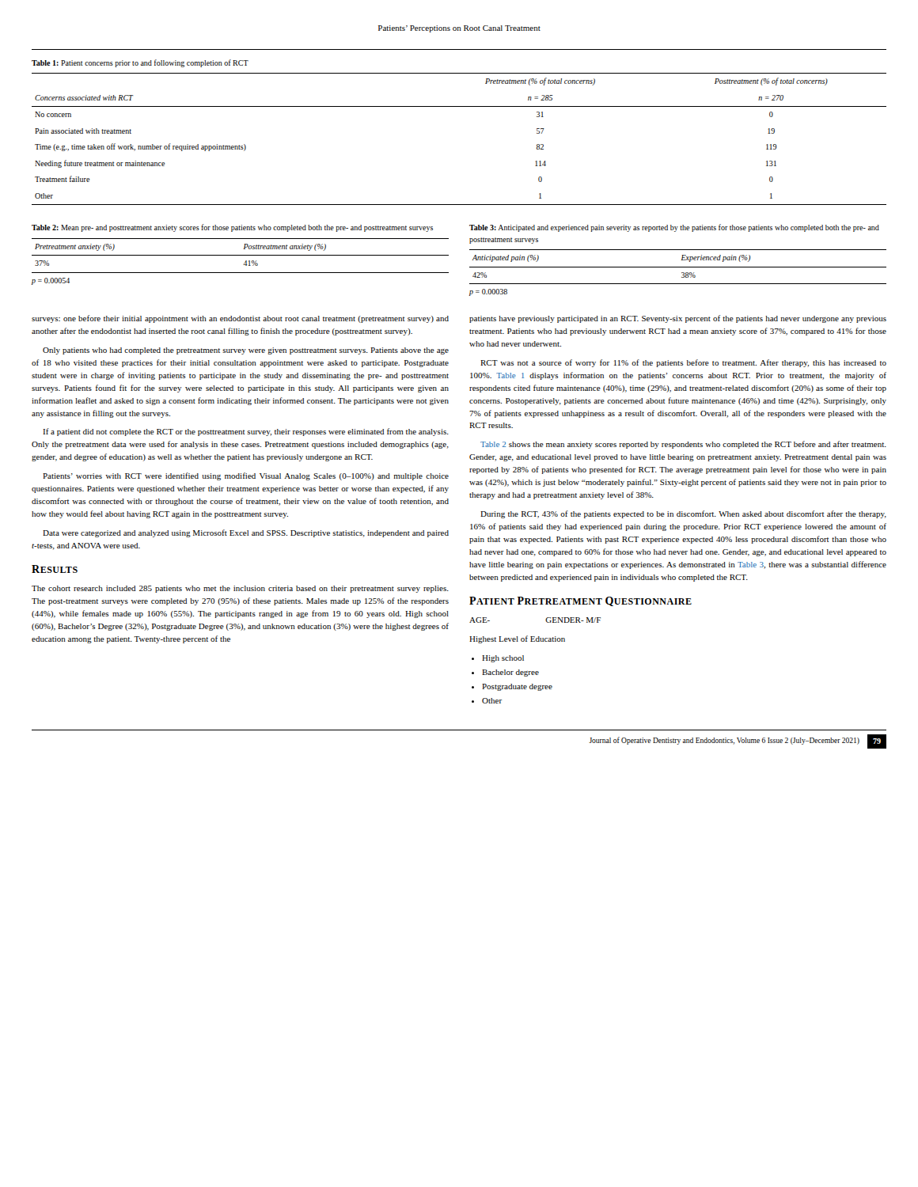Patients’ Perceptions on Root Canal Treatment
Table 1: Patient concerns prior to and following completion of RCT
| | Pretreatment (% of total concerns) | Posttreatment (% of total concerns) |
| --- | --- | --- |
| Concerns associated with RCT | n = 285 | n = 270 |
| No concern | 31 | 0 |
| Pain associated with treatment | 57 | 19 |
| Time (e.g., time taken off work, number of required appointments) | 82 | 119 |
| Needing future treatment or maintenance | 114 | 131 |
| Treatment failure | 0 | 0 |
| Other | 1 | 1 |
Table 2: Mean pre- and posttreatment anxiety scores for those patients who completed both the pre- and posttreatment surveys
| Pretreatment anxiety (%) | Posttreatment anxiety (%) |
| --- | --- |
| 37% | 41% |
p = 0.00054
Table 3: Anticipated and experienced pain severity as reported by the patients for those patients who completed both the pre- and posttreatment surveys
| Anticipated pain (%) | Experienced pain (%) |
| --- | --- |
| 42% | 38% |
p = 0.00038
surveys: one before their initial appointment with an endodontist about root canal treatment (pretreatment survey) and another after the endodontist had inserted the root canal filling to finish the procedure (posttreatment survey).
Only patients who had completed the pretreatment survey were given posttreatment surveys. Patients above the age of 18 who visited these practices for their initial consultation appointment were asked to participate. Postgraduate student were in charge of inviting patients to participate in the study and disseminating the pre- and posttreatment surveys. Patients found fit for the survey were selected to participate in this study. All participants were given an information leaflet and asked to sign a consent form indicating their informed consent. The participants were not given any assistance in filling out the surveys.
If a patient did not complete the RCT or the posttreatment survey, their responses were eliminated from the analysis. Only the pretreatment data were used for analysis in these cases. Pretreatment questions included demographics (age, gender, and degree of education) as well as whether the patient has previously undergone an RCT.
Patients’ worries with RCT were identified using modified Visual Analog Scales (0–100%) and multiple choice questionnaires. Patients were questioned whether their treatment experience was better or worse than expected, if any discomfort was connected with or throughout the course of treatment, their view on the value of tooth retention, and how they would feel about having RCT again in the posttreatment survey.
Data were categorized and analyzed using Microsoft Excel and SPSS. Descriptive statistics, independent and paired t-tests, and ANOVA were used.
RESULTS
The cohort research included 285 patients who met the inclusion criteria based on their pretreatment survey replies. The post-treatment surveys were completed by 270 (95%) of these patients. Males made up 125% of the responders (44%), while females made up 160% (55%). The participants ranged in age from 19 to 60 years old. High school (60%), Bachelor’s Degree (32%), Postgraduate Degree (3%), and unknown education (3%) were the highest degrees of education among the patient. Twenty-three percent of the
patients have previously participated in an RCT. Seventy-six percent of the patients had never undergone any previous treatment. Patients who had previously underwent RCT had a mean anxiety score of 37%, compared to 41% for those who had never underwent.
RCT was not a source of worry for 11% of the patients before to treatment. After therapy, this has increased to 100%. Table 1 displays information on the patients’ concerns about RCT. Prior to treatment, the majority of respondents cited future maintenance (40%), time (29%), and treatment-related discomfort (20%) as some of their top concerns. Postoperatively, patients are concerned about future maintenance (46%) and time (42%). Surprisingly, only 7% of patients expressed unhappiness as a result of discomfort. Overall, all of the responders were pleased with the RCT results.
Table 2 shows the mean anxiety scores reported by respondents who completed the RCT before and after treatment. Gender, age, and educational level proved to have little bearing on pretreatment anxiety. Pretreatment dental pain was reported by 28% of patients who presented for RCT. The average pretreatment pain level for those who were in pain was (42%), which is just below “moderately painful.” Sixty-eight percent of patients said they were not in pain prior to therapy and had a pretreatment anxiety level of 38%.
During the RCT, 43% of the patients expected to be in discomfort. When asked about discomfort after the therapy, 16% of patients said they had experienced pain during the procedure. Prior RCT experience lowered the amount of pain that was expected. Patients with past RCT experience expected 40% less procedural discomfort than those who had never had one, compared to 60% for those who had never had one. Gender, age, and educational level appeared to have little bearing on pain expectations or experiences. As demonstrated in Table 3, there was a substantial difference between predicted and experienced pain in individuals who completed the RCT.
PATIENT PRETREATMENT QUESTIONNAIRE
AGE- GENDER- M/F
Highest Level of Education
High school
Bachelor degree
Postgraduate degree
Other
Journal of Operative Dentistry and Endodontics, Volume 6 Issue 2 (July–December 2021)
79